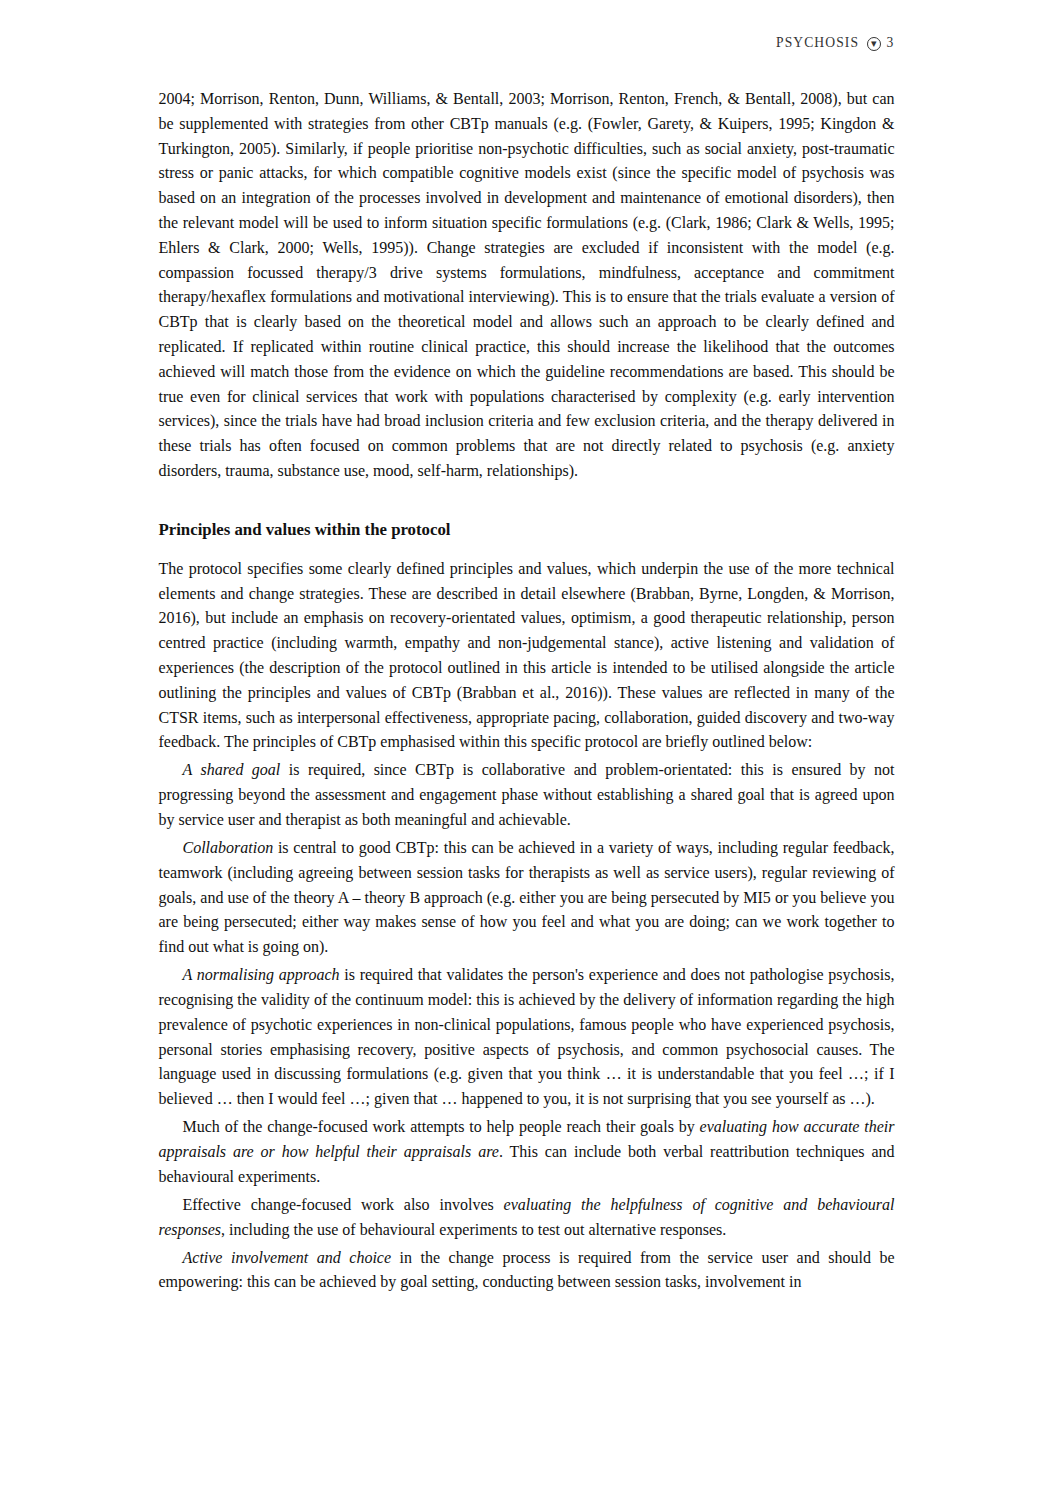PSYCHOSIS▾3
2004; Morrison, Renton, Dunn, Williams, & Bentall, 2003; Morrison, Renton, French, & Bentall, 2008), but can be supplemented with strategies from other CBTp manuals (e.g. (Fowler, Garety, & Kuipers, 1995; Kingdon & Turkington, 2005). Similarly, if people prioritise non-psychotic difficulties, such as social anxiety, post-traumatic stress or panic attacks, for which compatible cognitive models exist (since the specific model of psychosis was based on an integration of the processes involved in development and maintenance of emotional disorders), then the relevant model will be used to inform situation specific formulations (e.g. (Clark, 1986; Clark & Wells, 1995; Ehlers & Clark, 2000; Wells, 1995)). Change strategies are excluded if inconsistent with the model (e.g. compassion focussed therapy/3 drive systems formulations, mindfulness, acceptance and commitment therapy/hexaflex formulations and motivational interviewing). This is to ensure that the trials evaluate a version of CBTp that is clearly based on the theoretical model and allows such an approach to be clearly defined and replicated. If replicated within routine clinical practice, this should increase the likelihood that the outcomes achieved will match those from the evidence on which the guideline recommendations are based. This should be true even for clinical services that work with populations characterised by complexity (e.g. early intervention services), since the trials have had broad inclusion criteria and few exclusion criteria, and the therapy delivered in these trials has often focused on common problems that are not directly related to psychosis (e.g. anxiety disorders, trauma, substance use, mood, self-harm, relationships).
Principles and values within the protocol
The protocol specifies some clearly defined principles and values, which underpin the use of the more technical elements and change strategies. These are described in detail elsewhere (Brabban, Byrne, Longden, & Morrison, 2016), but include an emphasis on recovery-orientated values, optimism, a good therapeutic relationship, person centred practice (including warmth, empathy and non-judgemental stance), active listening and validation of experiences (the description of the protocol outlined in this article is intended to be utilised alongside the article outlining the principles and values of CBTp (Brabban et al., 2016)). These values are reflected in many of the CTSR items, such as interpersonal effectiveness, appropriate pacing, collaboration, guided discovery and two-way feedback. The principles of CBTp emphasised within this specific protocol are briefly outlined below:
A shared goal is required, since CBTp is collaborative and problem-orientated: this is ensured by not progressing beyond the assessment and engagement phase without establishing a shared goal that is agreed upon by service user and therapist as both meaningful and achievable.
Collaboration is central to good CBTp: this can be achieved in a variety of ways, including regular feedback, teamwork (including agreeing between session tasks for therapists as well as service users), regular reviewing of goals, and use of the theory A – theory B approach (e.g. either you are being persecuted by MI5 or you believe you are being persecuted; either way makes sense of how you feel and what you are doing; can we work together to find out what is going on).
A normalising approach is required that validates the person's experience and does not pathologise psychosis, recognising the validity of the continuum model: this is achieved by the delivery of information regarding the high prevalence of psychotic experiences in non-clinical populations, famous people who have experienced psychosis, personal stories emphasising recovery, positive aspects of psychosis, and common psychosocial causes. The language used in discussing formulations (e.g. given that you think … it is understandable that you feel …; if I believed … then I would feel …; given that … happened to you, it is not surprising that you see yourself as …).
Much of the change-focused work attempts to help people reach their goals by evaluating how accurate their appraisals are or how helpful their appraisals are. This can include both verbal reattribution techniques and behavioural experiments.
Effective change-focused work also involves evaluating the helpfulness of cognitive and behavioural responses, including the use of behavioural experiments to test out alternative responses.
Active involvement and choice in the change process is required from the service user and should be empowering: this can be achieved by goal setting, conducting between session tasks, involvement in